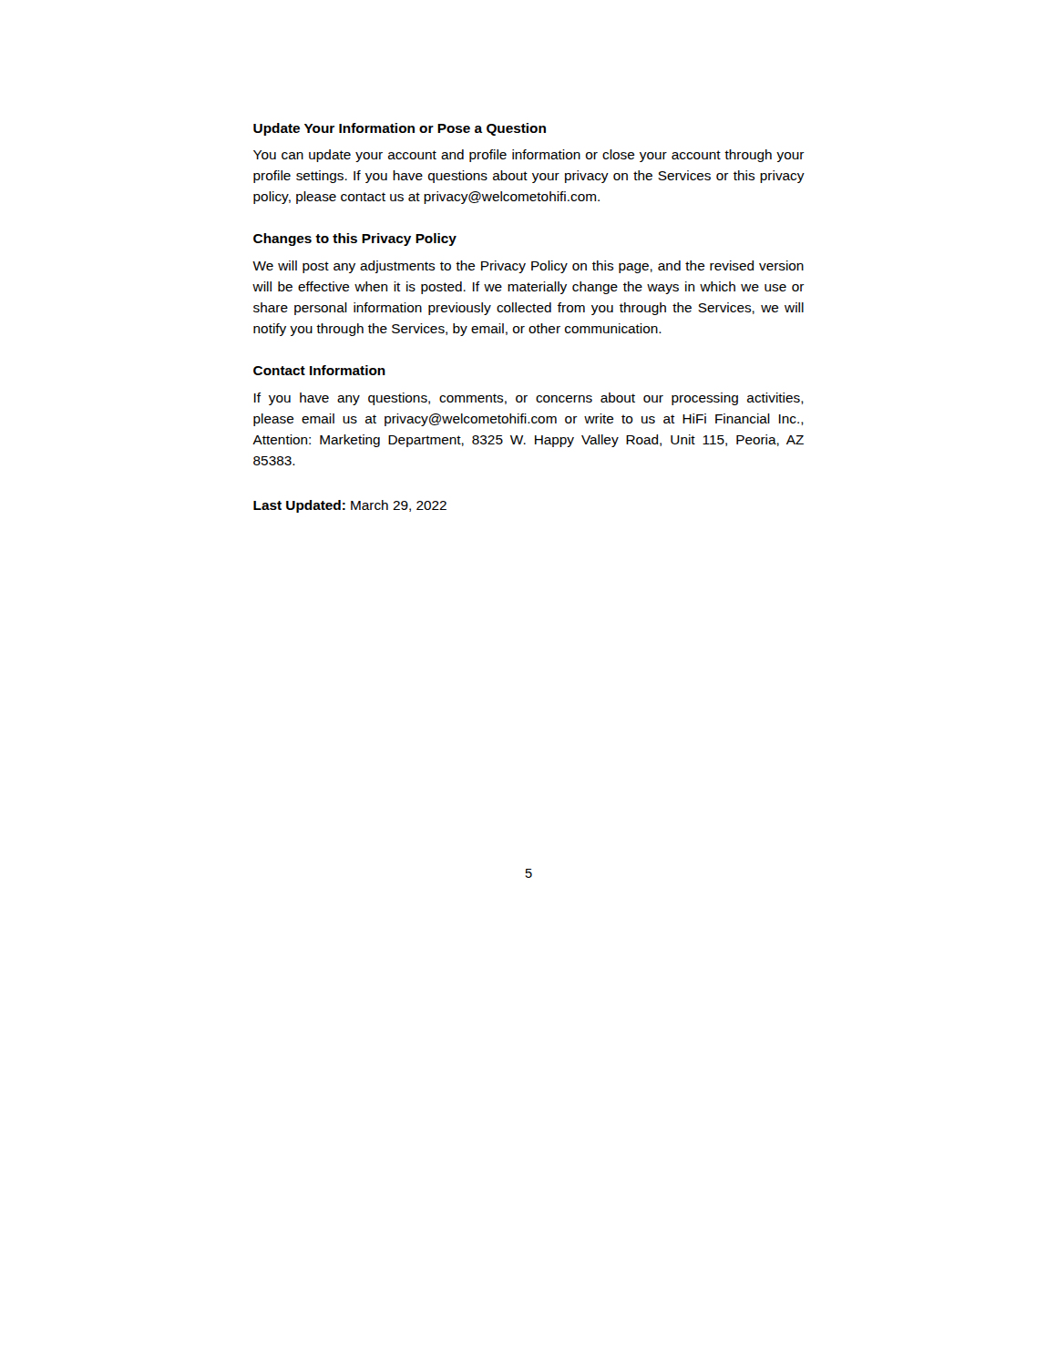Update Your Information or Pose a Question
You can update your account and profile information or close your account through your profile settings. If you have questions about your privacy on the Services or this privacy policy, please contact us at privacy@welcometohifi.com.
Changes to this Privacy Policy
We will post any adjustments to the Privacy Policy on this page, and the revised version will be effective when it is posted. If we materially change the ways in which we use or share personal information previously collected from you through the Services, we will notify you through the Services, by email, or other communication.
Contact Information
If you have any questions, comments, or concerns about our processing activities, please email us at privacy@welcometohifi.com or write to us at HiFi Financial Inc., Attention: Marketing Department, 8325 W. Happy Valley Road, Unit 115, Peoria, AZ 85383.
Last Updated: March 29, 2022
5